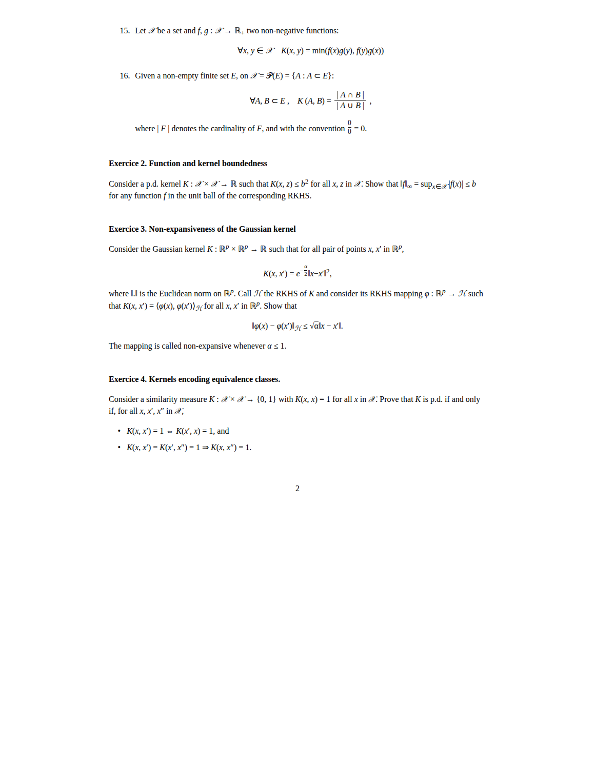15. Let 𝒳 be a set and f, g : 𝒳 → ℝ+ two non-negative functions:
∀x, y ∈ 𝒳 K(x, y) = min(f(x)g(y), f(y)g(x))
16. Given a non-empty finite set E, on 𝒳 = 𝒫(E) = {A : A ⊂ E}:
∀A, B ⊂ E , K (A, B) = | A ∩ B | | A ∪ B | ,
where | F | denotes the cardinality of F, and with the convention 00 = 0.
Exercice 2. Function and kernel boundedness
Consider a p.d. kernel K : 𝒳 × 𝒳 → ℝ such that K(x, z) ≤ b2 for all x, z in 𝒳. Show that ‖f‖∞ = supx∈𝒳 |f(x)| ≤ b for any function f in the unit ball of the corresponding RKHS.
Exercice 3. Non-expansiveness of the Gaussian kernel
Consider the Gaussian kernel K : ℝp × ℝp → ℝ such that for all pair of points x, x′ in ℝp,
K(x, x′) = e−α 2‖x−x′‖2,
where ‖.‖ is the Euclidean norm on ℝp. Call ℋ the RKHS of K and consider its RKHS mapping φ : ℝp → ℋ such that K(x, x′) = ⟨φ(x), φ(x′)⟩ℋ for all x, x′ in ℝp. Show that
‖φ(x) − φ(x′)‖ℋ ≤ √α‖x − x′‖.
The mapping is called non-expansive whenever α ≤ 1.
Exercice 4. Kernels encoding equivalence classes.
Consider a similarity measure K : 𝒳 × 𝒳 → {0, 1} with K(x, x) = 1 for all x in 𝒳. Prove that K is p.d. if and only if, for all x, x′, x″ in 𝒳,
K(x, x′) = 1 ⇔ K(x′, x) = 1, and
K(x, x′) = K(x′, x″) = 1 ⇒ K(x, x″) = 1.
2